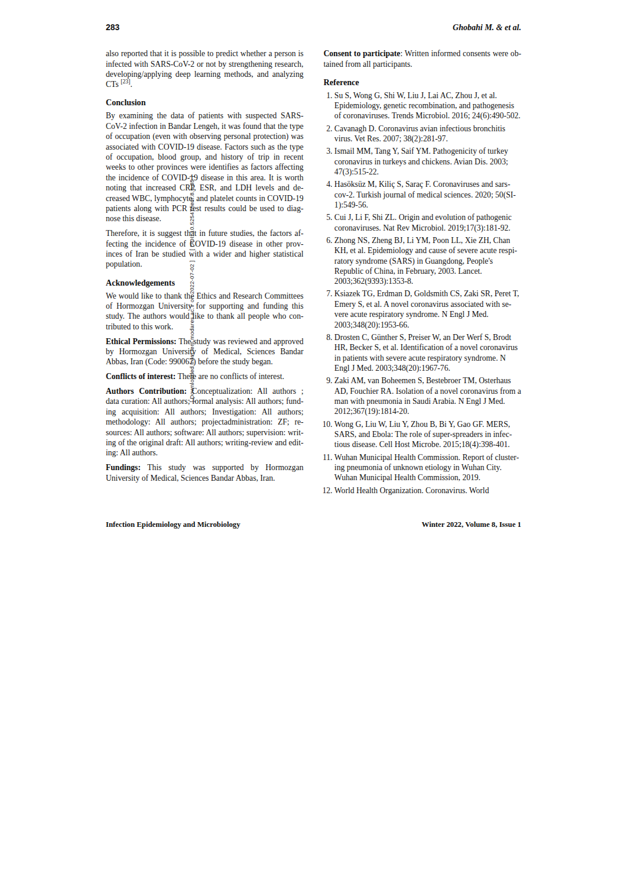[ Downloaded from iem.modares.ac.ir on 2022-07-02 ] [ DOI: 10.52547/iem.8.1.35 ]
283
Ghobahi M. & et al.
also reported that it is possible to predict whether a person is infected with SARS-CoV-2 or not by strengthening research, developing/applying deep learning methods, and analyzing CTs [23].
Conclusion
By examining the data of patients with suspected SARS-CoV-2 infection in Bandar Lengeh, it was found that the type of occupation (even with observing personal protection) was associated with COVID-19 disease. Factors such as the type of occupation, blood group, and history of trip in recent weeks to other provinces were identifies as factors affecting the incidence of COVID-19 disease in this area. It is worth noting that increased CRP, ESR, and LDH levels and decreased WBC, lymphocyte, and platelet counts in COVID-19 patients along with PCR test results could be used to diagnose this disease.
Therefore, it is suggest that in future studies, the factors affecting the incidence of COVID-19 disease in other provinces of Iran be studied with a wider and higher statistical population.
Acknowledgements
We would like to thank the Ethics and Research Committees of Hormozgan University for supporting and funding this study. The authors would like to thank all people who contributed to this work.
Ethical Permissions: The study was reviewed and approved by Hormozgan University of Medical, Sciences Bandar Abbas, Iran (Code: 990067) before the study began.
Conflicts of interest: There are no conflicts of interest.
Authors Contribution: Conceptualization: All authors ; data curation: All authors; formal analysis: All authors; funding acquisition: All authors; Investigation: All authors; methodology: All authors; projectadministration: ZF; resources: All authors; software: All authors; supervision: writing of the original draft: All authors; writing-review and editing: All authors.
Fundings: This study was supported by Hormozgan University of Medical, Sciences Bandar Abbas, Iran.
Consent to participate: Written informed consents were obtained from all participants.
Reference
Su S, Wong G, Shi W, Liu J, Lai AC, Zhou J, et al. Epidemiology, genetic recombination, and pathogenesis of coronaviruses. Trends Microbiol. 2016; 24(6):490-502.
Cavanagh D. Coronavirus avian infectious bronchitis virus. Vet Res. 2007; 38(2):281-97.
Ismail MM, Tang Y, Saif YM. Pathogenicity of turkey coronavirus in turkeys and chickens. Avian Dis. 2003; 47(3):515-22.
Hasöksüz M, Kiliç S, Saraç F. Coronaviruses and sars-cov-2. Turkish journal of medical sciences. 2020; 50(SI-1):549-56.
Cui J, Li F, Shi ZL. Origin and evolution of pathogenic coronaviruses. Nat Rev Microbiol. 2019;17(3):181-92.
Zhong NS, Zheng BJ, Li YM, Poon LL, Xie ZH, Chan KH, et al. Epidemiology and cause of severe acute respiratory syndrome (SARS) in Guangdong, People's Republic of China, in February, 2003. Lancet. 2003;362(9393):1353-8.
Ksiazek TG, Erdman D, Goldsmith CS, Zaki SR, Peret T, Emery S, et al. A novel coronavirus associated with severe acute respiratory syndrome. N Engl J Med. 2003;348(20):1953-66.
Drosten C, Günther S, Preiser W, an Der Werf S, Brodt HR, Becker S, et al. Identification of a novel coronavirus in patients with severe acute respiratory syndrome. N Engl J Med. 2003;348(20):1967-76.
Zaki AM, van Boheemen S, Bestebroer TM, Osterhaus AD, Fouchier RA. Isolation of a novel coronavirus from a man with pneumonia in Saudi Arabia. N Engl J Med. 2012;367(19):1814-20.
Wong G, Liu W, Liu Y, Zhou B, Bi Y, Gao GF. MERS, SARS, and Ebola: The role of super-spreaders in infectious disease. Cell Host Microbe. 2015;18(4):398-401.
Wuhan Municipal Health Commission. Report of clustering pneumonia of unknown etiology in Wuhan City. Wuhan Municipal Health Commission, 2019.
World Health Organization. Coronavirus. World
Infection Epidemiology and Microbiology
Winter 2022, Volume 8, Issue 1